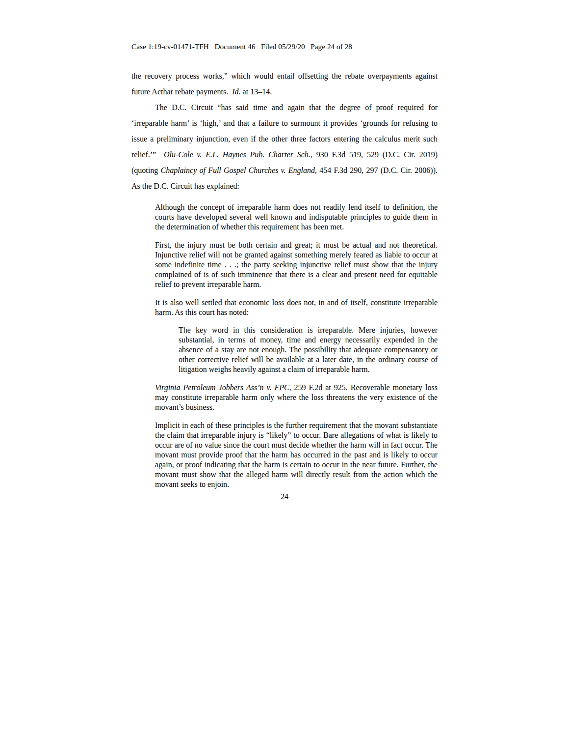Case 1:19-cv-01471-TFH Document 46 Filed 05/29/20 Page 24 of 28
the recovery process works,” which would entail offsetting the rebate overpayments against future Acthar rebate payments. Id. at 13–14.
The D.C. Circuit “has said time and again that the degree of proof required for ‘irreparable harm’ is ‘high,’ and that a failure to surmount it provides ‘grounds for refusing to issue a preliminary injunction, even if the other three factors entering the calculus merit such relief.’” Olu-Cole v. E.L. Haynes Pub. Charter Sch., 930 F.3d 519, 529 (D.C. Cir. 2019) (quoting Chaplaincy of Full Gospel Churches v. England, 454 F.3d 290, 297 (D.C. Cir. 2006)). As the D.C. Circuit has explained:
Although the concept of irreparable harm does not readily lend itself to definition, the courts have developed several well known and indisputable principles to guide them in the determination of whether this requirement has been met.
First, the injury must be both certain and great; it must be actual and not theoretical. Injunctive relief will not be granted against something merely feared as liable to occur at some indefinite time . . .; the party seeking injunctive relief must show that the injury complained of is of such imminence that there is a clear and present need for equitable relief to prevent irreparable harm.
It is also well settled that economic loss does not, in and of itself, constitute irreparable harm. As this court has noted:
The key word in this consideration is irreparable. Mere injuries, however substantial, in terms of money, time and energy necessarily expended in the absence of a stay are not enough. The possibility that adequate compensatory or other corrective relief will be available at a later date, in the ordinary course of litigation weighs heavily against a claim of irreparable harm.
Virginia Petroleum Jobbers Ass’n v. FPC, 259 F.2d at 925. Recoverable monetary loss may constitute irreparable harm only where the loss threatens the very existence of the movant’s business.
Implicit in each of these principles is the further requirement that the movant substantiate the claim that irreparable injury is “likely” to occur. Bare allegations of what is likely to occur are of no value since the court must decide whether the harm will in fact occur. The movant must provide proof that the harm has occurred in the past and is likely to occur again, or proof indicating that the harm is certain to occur in the near future. Further, the movant must show that the alleged harm will directly result from the action which the movant seeks to enjoin.
24